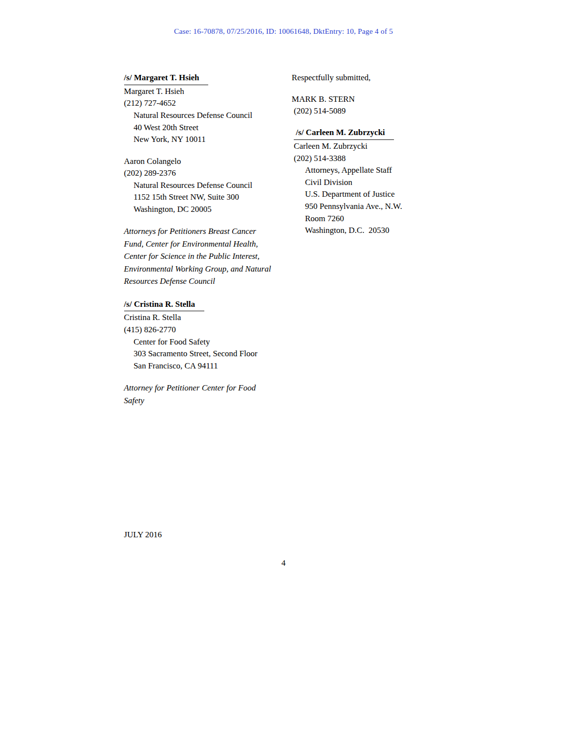Case: 16-70878, 07/25/2016, ID: 10061648, DktEntry: 10, Page 4 of 5
/s/ Margaret T. Hsieh
Margaret T. Hsieh
(212) 727-4652
Natural Resources Defense Council
40 West 20th Street
New York, NY 10011
Aaron Colangelo
(202) 289-2376
Natural Resources Defense Council
1152 15th Street NW, Suite 300
Washington, DC 20005
Attorneys for Petitioners Breast Cancer Fund, Center for Environmental Health, Center for Science in the Public Interest, Environmental Working Group, and Natural Resources Defense Council
/s/ Cristina R. Stella
Cristina R. Stella
(415) 826-2770
Center for Food Safety
303 Sacramento Street, Second Floor
San Francisco, CA 94111
Attorney for Petitioner Center for Food Safety
JULY 2016
Respectfully submitted,
MARK B. STERN
(202) 514-5089
/s/ Carleen M. Zubrzycki
Carleen M. Zubrzycki
(202) 514-3388
Attorneys, Appellate Staff
Civil Division
U.S. Department of Justice
950 Pennsylvania Ave., N.W.
Room 7260
Washington, D.C. 20530
4